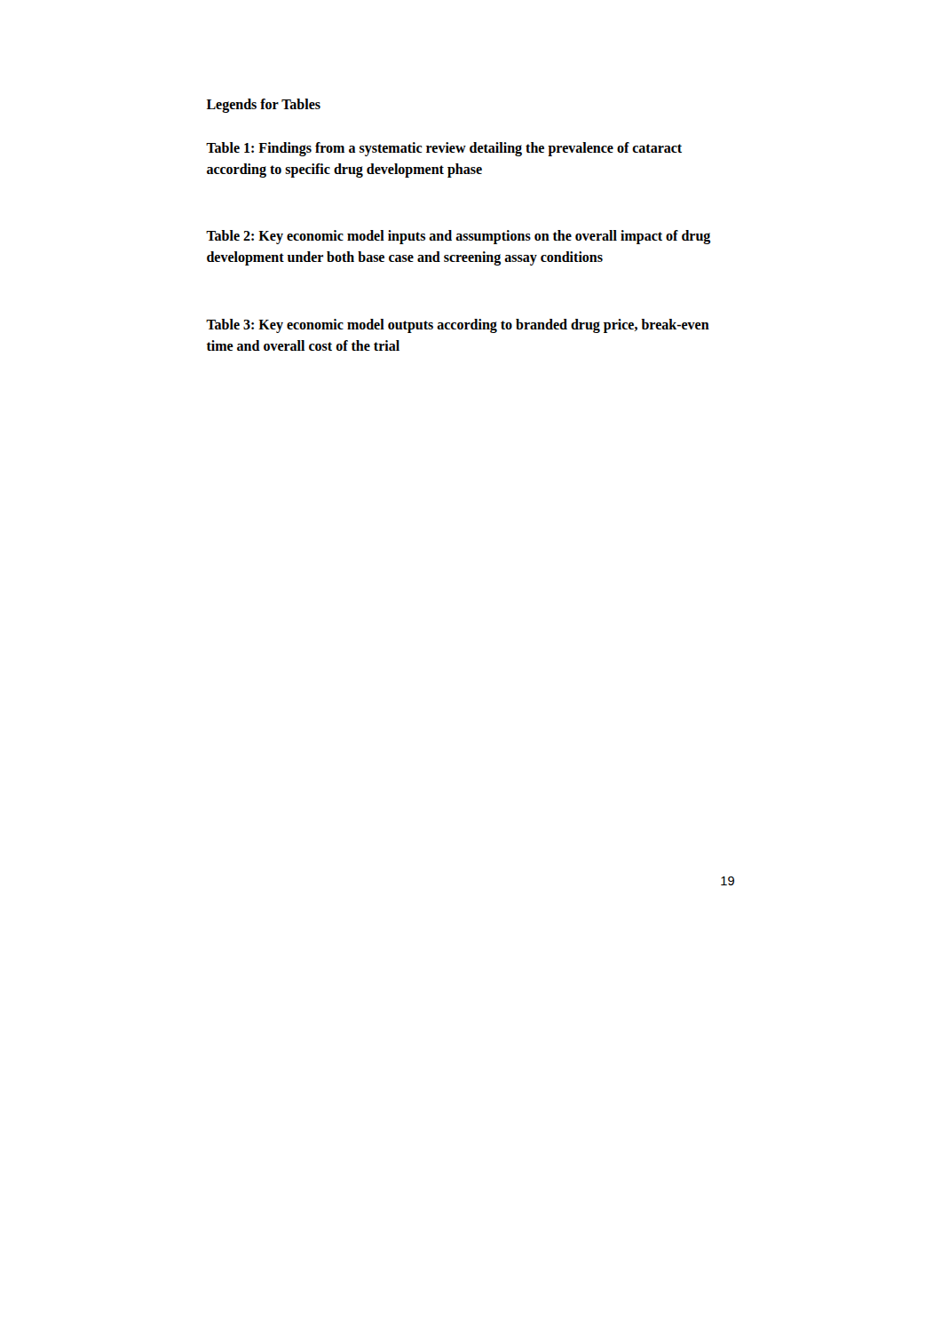Legends for Tables
Table 1: Findings from a systematic review detailing the prevalence of cataract according to specific drug development phase
Table 2: Key economic model inputs and assumptions on the overall impact of drug development under both base case and screening assay conditions
Table 3: Key economic model outputs according to branded drug price, break-even time and overall cost of the trial
19